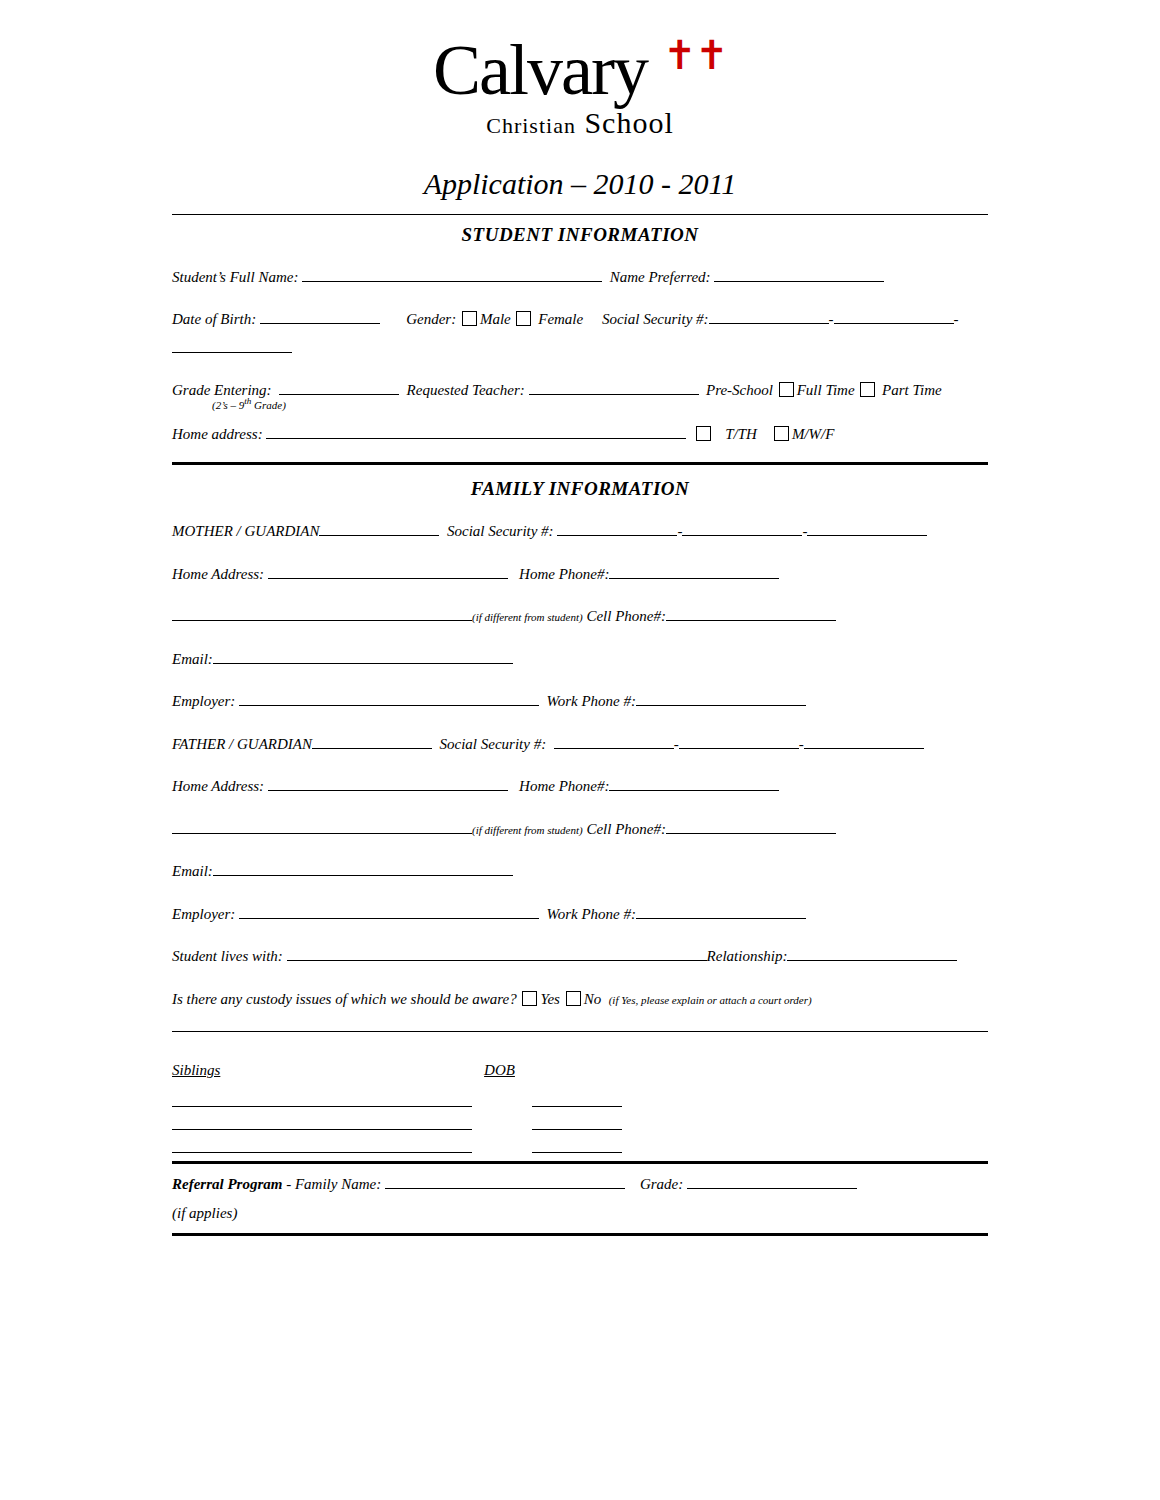Calvary ✝✝
Christian School
Application – 2010 - 2011
STUDENT INFORMATION
Student’s Full Name: Name Preferred:
Date of Birth: Gender: Male Female Social Security #: - -
Grade Entering: Requested Teacher: Pre-School Full Time Part Time (2’s – 9th Grade) Home address: T/TH M/W/F
FAMILY INFORMATION
MOTHER / GUARDIAN Social Security #: - -
Home Address: Home Phone#:
(if different from student) Cell Phone#:
Email:
Employer: Work Phone #:
FATHER / GUARDIAN Social Security #: - -
Home Address: Home Phone#:
(if different from student) Cell Phone#:
Email:
Employer: Work Phone #:
Student lives with: Relationship:
Is there any custody issues of which we should be aware? Yes No (if Yes, please explain or attach a court order)
Siblings DOB
Referral Program - Family Name: Grade:
(if applies)